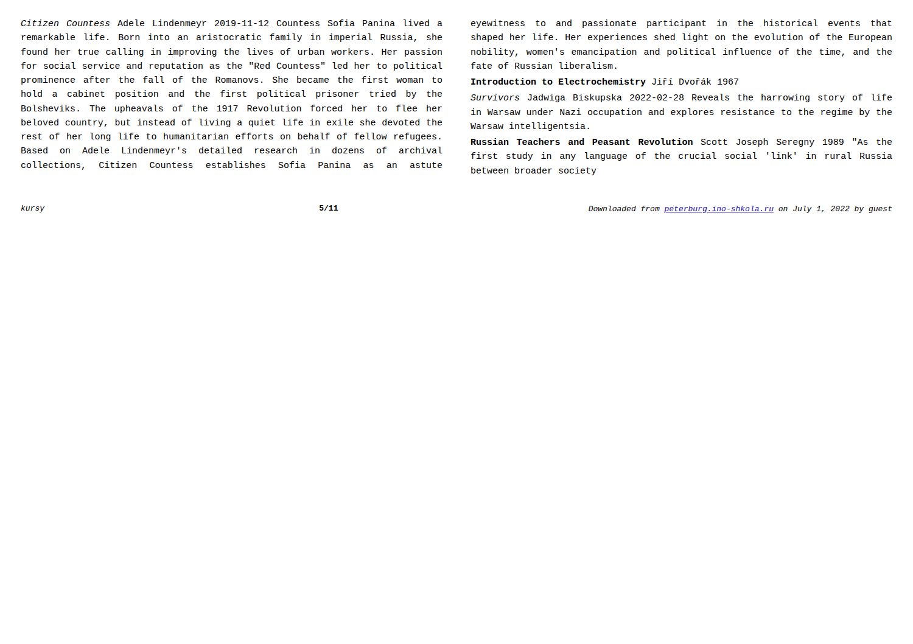Citizen Countess Adele Lindenmeyr 2019-11-12 Countess Sofia Panina lived a remarkable life. Born into an aristocratic family in imperial Russia, she found her true calling in improving the lives of urban workers. Her passion for social service and reputation as the "Red Countess" led her to political prominence after the fall of the Romanovs. She became the first woman to hold a cabinet position and the first political prisoner tried by the Bolsheviks. The upheavals of the 1917 Revolution forced her to flee her beloved country, but instead of living a quiet life in exile she devoted the rest of her long life to humanitarian efforts on behalf of fellow refugees. Based on Adele Lindenmeyr's detailed research in dozens of archival collections, Citizen Countess establishes Sofia Panina as an astute eyewitness to and passionate participant in the historical events that shaped her life. Her experiences shed light on the evolution of the European nobility, women's emancipation and political influence of the time, and the fate of Russian liberalism.
Introduction to Electrochemistry Jiří Dvořák 1967
Survivors Jadwiga Biskupska 2022-02-28 Reveals the harrowing story of life in Warsaw under Nazi occupation and explores resistance to the regime by the Warsaw intelligentsia.
Russian Teachers and Peasant Revolution Scott Joseph Seregny 1989 "As the first study in any language of the crucial social 'link' in rural Russia between broader society
kursy
5/11
Downloaded from peterburg.ino-shkola.ru on July 1, 2022 by guest